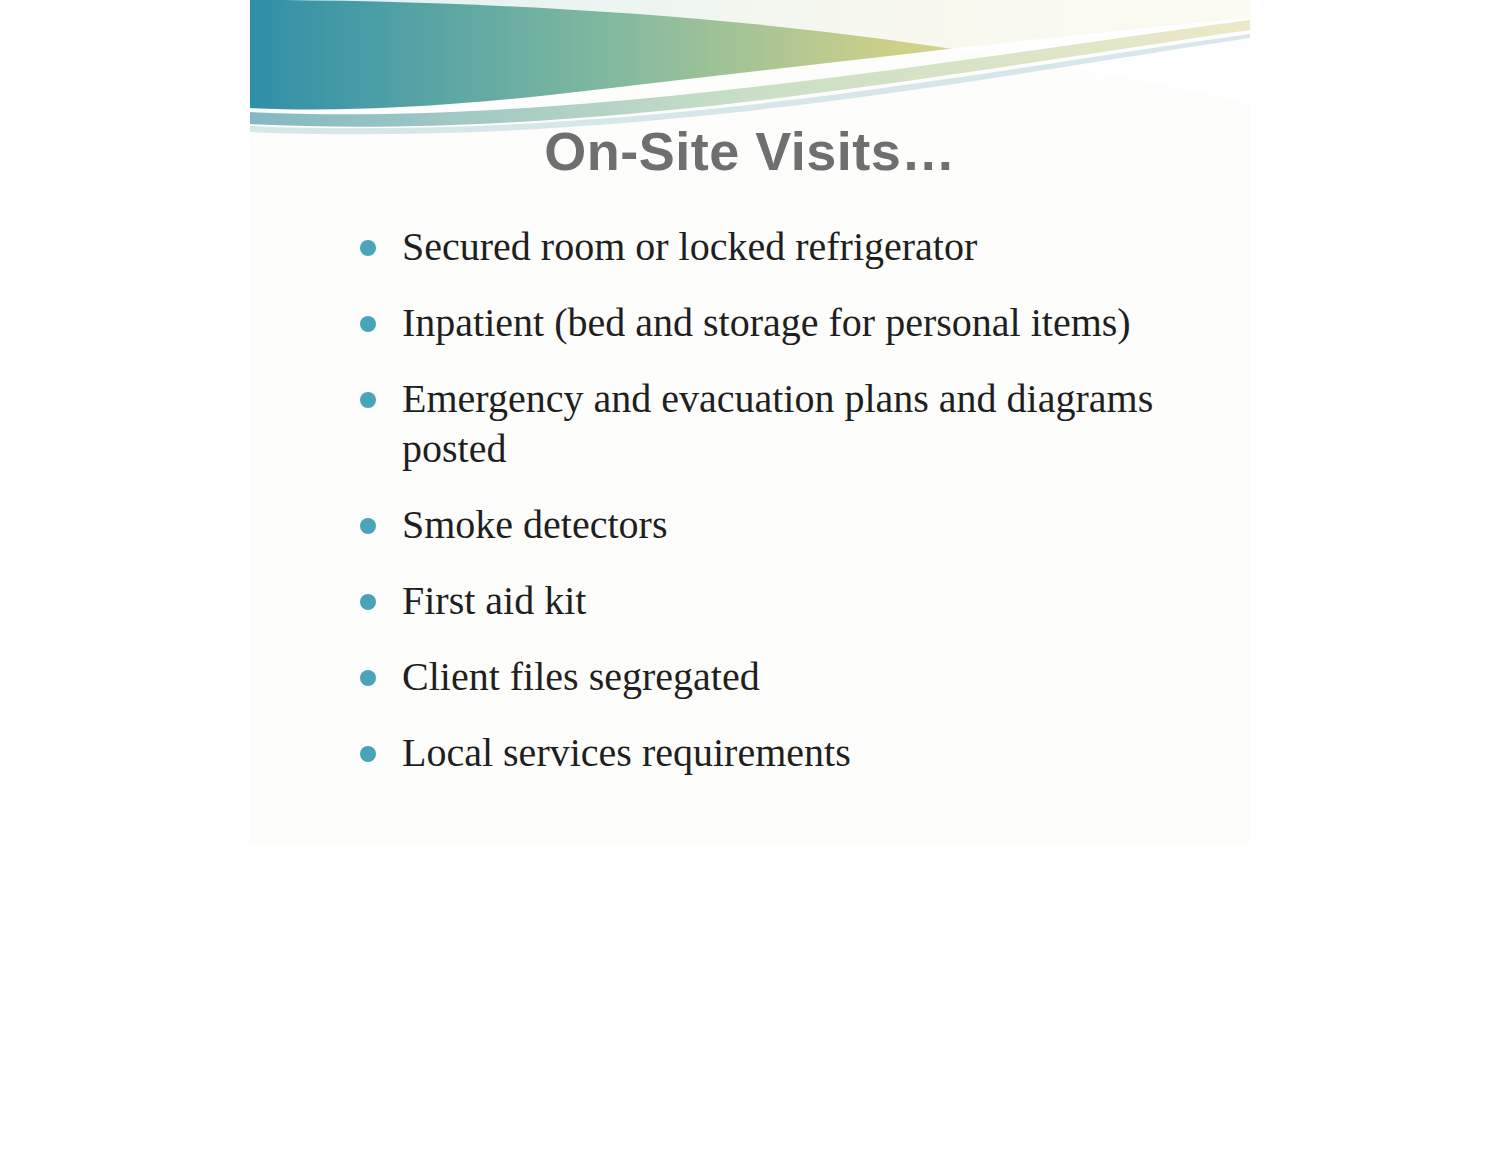On-Site Visits…
Secured room or locked refrigerator
Inpatient (bed and storage for personal items)
Emergency and evacuation plans and diagrams posted
Smoke detectors
First aid kit
Client files segregated
Local services requirements